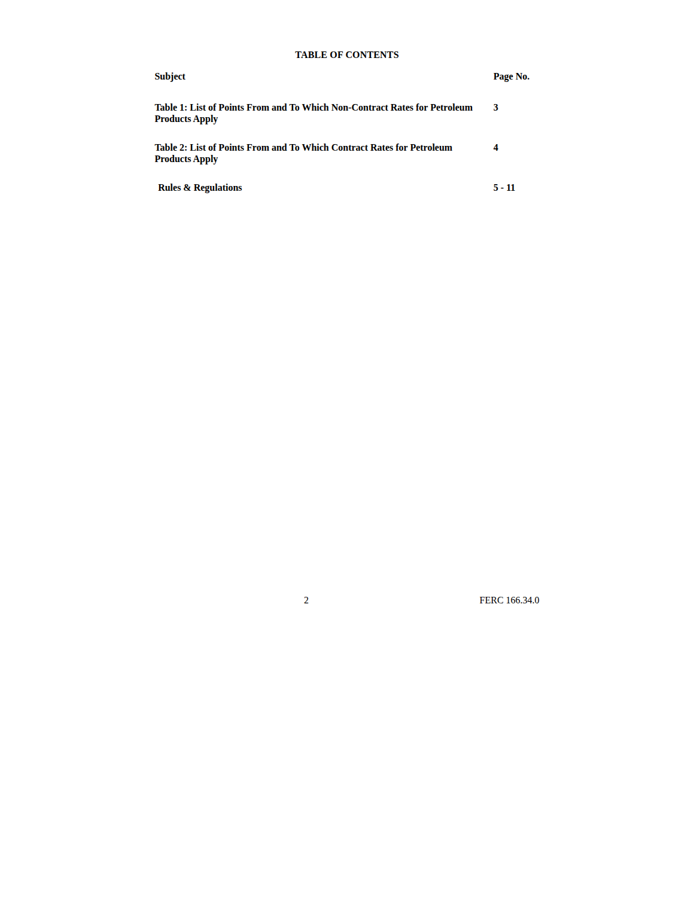TABLE OF CONTENTS
| Subject | Page No. |
| Table 1: List of Points From and To Which Non-Contract Rates for Petroleum Products Apply | 3 |
| Table 2: List of Points From and To Which Contract Rates for Petroleum Products Apply | 4 |
| Rules & Regulations | 5 - 11 |
2 FERC 166.34.0